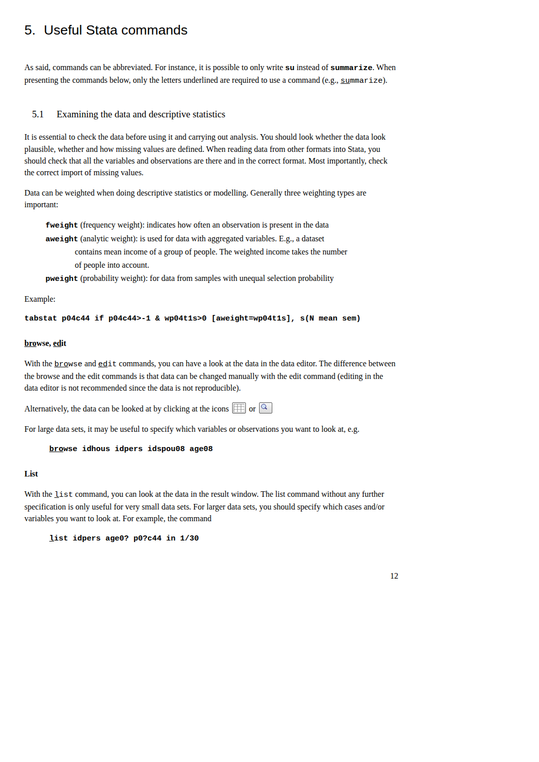5. Useful Stata commands
As said, commands can be abbreviated. For instance, it is possible to only write su instead of summarize. When presenting the commands below, only the letters underlined are required to use a command (e.g., summarize).
5.1 Examining the data and descriptive statistics
It is essential to check the data before using it and carrying out analysis. You should look whether the data look plausible, whether and how missing values are defined. When reading data from other formats into Stata, you should check that all the variables and observations are there and in the correct format. Most importantly, check the correct import of missing values.
Data can be weighted when doing descriptive statistics or modelling. Generally three weighting types are important:
fweight (frequency weight): indicates how often an observation is present in the data
aweight (analytic weight): is used for data with aggregated variables. E.g., a dataset
contains mean income of a group of people. The weighted income takes the number
of people into account.
pweight (probability weight): for data from samples with unequal selection probability
Example:
tabstat p04c44 if p04c44>-1 & wp04t1s>0 [aweight=wp04t1s], s(N mean sem)
browse, edit
With the browse and edit commands, you can have a look at the data in the data editor. The difference between the browse and the edit commands is that data can be changed manually with the edit command (editing in the data editor is not recommended since the data is not reproducible).
Alternatively, the data can be looked at by clicking at the icons or
For large data sets, it may be useful to specify which variables or observations you want to look at, e.g.
browse idhous idpers idspou08 age08
List
With the list command, you can look at the data in the result window. The list command without any further specification is only useful for very small data sets. For larger data sets, you should specify which cases and/or variables you want to look at. For example, the command
list idpers age0? p0?c44 in 1/30
12